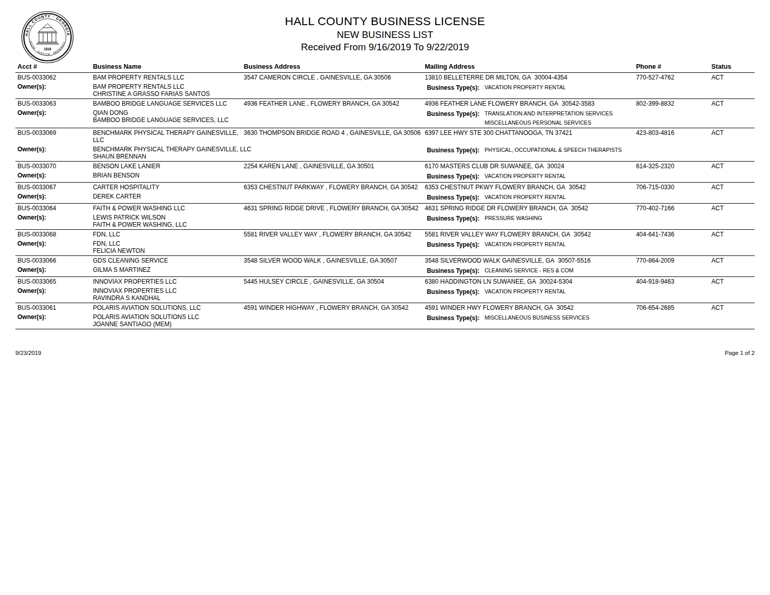HALL COUNTY · GEORGIA WISDOM · JUSTICE · MODERATION 1818
HALL COUNTY BUSINESS LICENSE
NEW BUSINESS LIST
Received From 9/16/2019 To 9/22/2019
| Acct # | Business Name | Business Address | Mailing Address | Phone # | Status |
| --- | --- | --- | --- | --- | --- |
| BUS-0033062 | BAM PROPERTY RENTALS LLC | 3547 CAMERON CIRCLE , GAINESVILLE, GA 30506 | 13810 BELLETERRE DR MILTON, GA 30004-4354 | 770-527-4762 | ACT |
| Owner(s): | BAM PROPERTY RENTALS LLC CHRISTINE A GRASSO FARIAS SANTOS | | / Business Type(s): / VACATION PROPERTY RENTAL / | | |
| BUS-0033063 | BAMBOO BRIDGE LANGUAGE SERVICES LLC | 4936 FEATHER LANE , FLOWERY BRANCH, GA 30542 | 4936 FEATHER LANE FLOWERY BRANCH, GA 30542-3583 | 802-399-8832 | ACT |
| Owner(s): | QIAN DONG BAMBOO BRIDGE LANGUAGE SERVICES, LLC | | / Business Type(s): / TRANSLATION AND INTERPRETATION SERVICES / / / MISCELLANEOUS PERSONAL SERVICES / | | |
| BUS-0033069 | BENCHMARK PHYSICAL THERAPY GAINESVILLE, LLC | 3630 THOMPSON BRIDGE ROAD 4 , GAINESVILLE, GA 30506 | 6397 LEE HWY STE 300 CHATTANOOGA, TN 37421 | 423-803-4816 | ACT |
| Owner(s): | BENCHMARK PHYSICAL THERAPY GAINESVILLE, LLC SHAUN BRENNAN | / Business Type(s): / PHYSICAL, OCCUPATIONAL & SPEECH THERAPISTS / | | |
| BUS-0033070 | BENSON LAKE LANIER | 2254 KAREN LANE , GAINESVILLE, GA 30501 | 6170 MASTERS CLUB DR SUWANEE, GA 30024 | 614-325-2320 | ACT |
| Owner(s): | BRIAN BENSON | | / Business Type(s): / VACATION PROPERTY RENTAL / | | |
| BUS-0033067 | CARTER HOSPITALITY | 6353 CHESTNUT PARKWAY , FLOWERY BRANCH, GA 30542 | 6353 CHESTNUT PKWY FLOWERY BRANCH, GA 30542 | 706-715-0330 | ACT |
| Owner(s): | DEREK CARTER | | / Business Type(s): / VACATION PROPERTY RENTAL / | | |
| BUS-0033064 | FAITH & POWER WASHING LLC | 4631 SPRING RIDGE DRIVE , FLOWERY BRANCH, GA 30542 | 4631 SPRING RIDGE DR FLOWERY BRANCH, GA 30542 | 770-402-7166 | ACT |
| Owner(s): | LEWIS PATRICK WILSON FAITH & POWER WASHING, LLC | | / Business Type(s): / PRESSURE WASHING / | | |
| BUS-0033068 | FDN, LLC | 5581 RIVER VALLEY WAY , FLOWERY BRANCH, GA 30542 | 5581 RIVER VALLEY WAY FLOWERY BRANCH, GA 30542 | 404-641-7436 | ACT |
| Owner(s): | FDN, LLC FELICIA NEWTON | | / Business Type(s): / VACATION PROPERTY RENTAL / | | |
| BUS-0033066 | GDS CLEANING SERVICE | 3548 SILVER WOOD WALK , GAINESVILLE, GA 30507 | 3548 SILVERWOOD WALK GAINESVILLE, GA 30507-5516 | 770-864-2009 | ACT |
| Owner(s): | GILMA S MARTINEZ | | / Business Type(s): / CLEANING SERVICE - RES & COM / | | |
| BUS-0033065 | INNOVIAX PROPERTIES LLC | 5445 HULSEY CIRCLE , GAINESVILLE, GA 30504 | 6380 HADDINGTON LN SUWANEE, GA 30024-5304 | 404-918-9463 | ACT |
| Owner(s): | INNOVIAX PROPERTIES LLC RAVINDRA S KANDHAL | | / Business Type(s): / VACATION PROPERTY RENTAL / | | |
| BUS-0033061 | POLARIS AVIATION SOLUTIONS, LLC | 4591 WINDER HIGHWAY , FLOWERY BRANCH, GA 30542 | 4591 WINDER HWY FLOWERY BRANCH, GA 30542 | 706-654-2685 | ACT |
| Owner(s): | POLARIS AVIATION SOLUTIONS LLC JOANNE SANTIAGO (MEM) | | / Business Type(s): / MISCELLANEOUS BUSINESS SERVICES / | | |
9/23/2019
Page 1 of 2